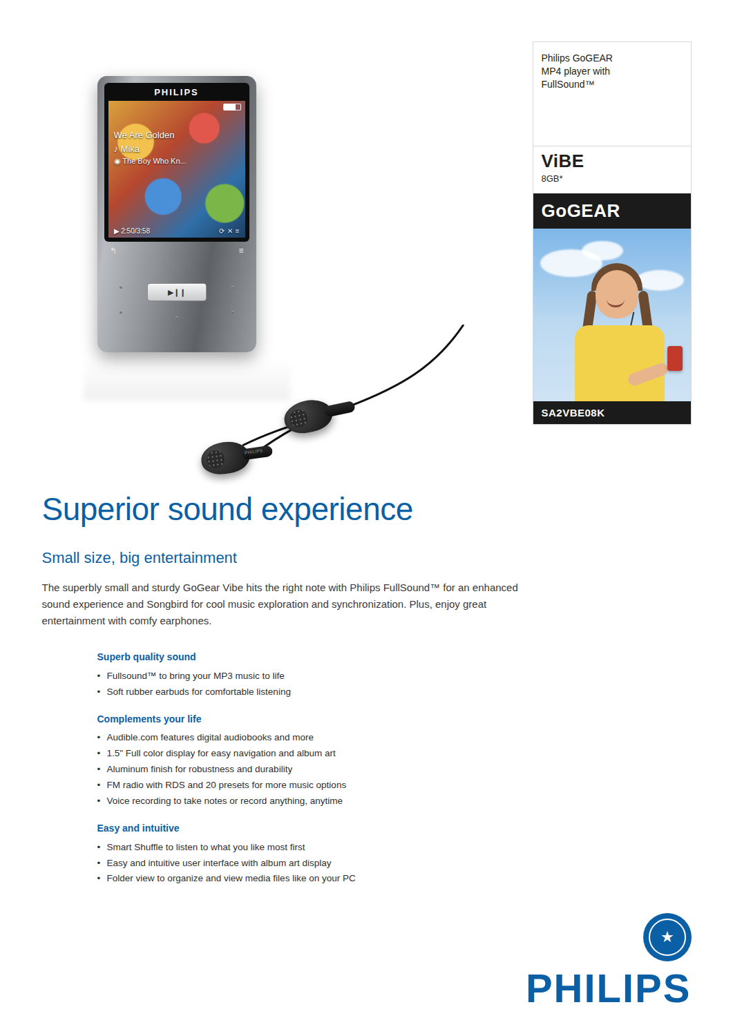PHILIPS
We Are Golden
♪ Mika
◉ The Boy Who Kn...
▶ 2:50/3:58 ⟳✕≡
↰ ≡
▶❙❙
Philips GoGEAR
MP4 player with
FullSound™
ViBE
8GB*
GoGEAR
SA2VBE08K
Superior sound experience
Small size, big entertainment
The superbly small and sturdy GoGear Vibe hits the right note with Philips FullSound™ for an enhanced sound experience and Songbird for cool music exploration and synchronization. Plus, enjoy great entertainment with comfy earphones.
Superb quality sound
Fullsound™ to bring your MP3 music to life
Soft rubber earbuds for comfortable listening
Complements your life
Audible.com features digital audiobooks and more
1.5" Full color display for easy navigation and album art
Aluminum finish for robustness and durability
FM radio with RDS and 20 presets for more music options
Voice recording to take notes or record anything, anytime
Easy and intuitive
Smart Shuffle to listen to what you like most first
Easy and intuitive user interface with album art display
Folder view to organize and view media files like on your PC
PHILIPS